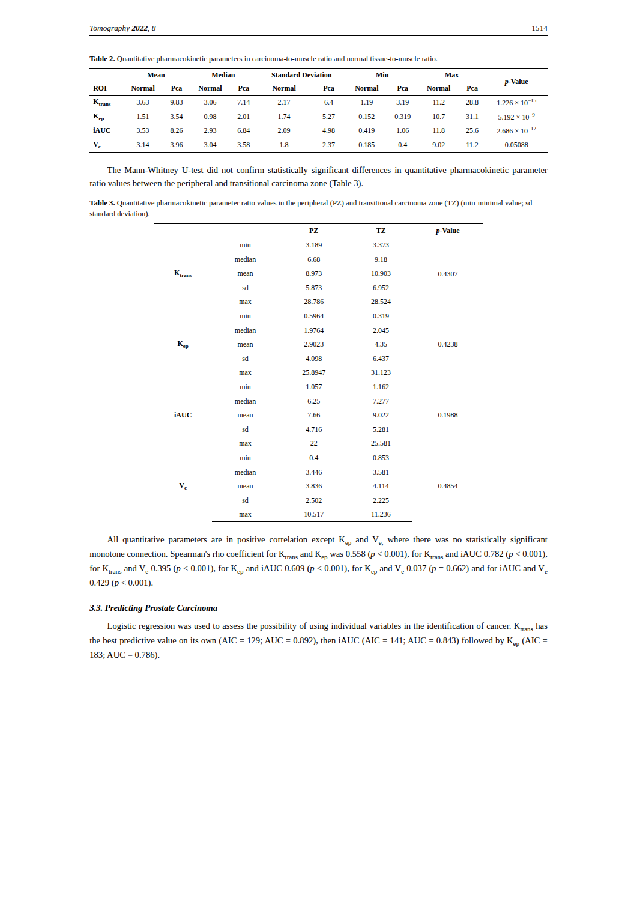Tomography 2022, 8 1514
Table 2. Quantitative pharmacokinetic parameters in carcinoma-to-muscle ratio and normal tissue-to-muscle ratio.
| | Mean | Median | Standard Deviation | Min | Max | p -Value |
| --- | --- | --- | --- | --- | --- | --- |
| ROI | Normal | Pca | Normal | Pca | Normal | Pca | Normal | Pca | Normal | Pca |
| K trans | 3.63 | 9.83 | 3.06 | 7.14 | 2.17 | 6.4 | 1.19 | 3.19 | 11.2 | 28.8 | 1.226 × 10 −15 |
| K ep | 1.51 | 3.54 | 0.98 | 2.01 | 1.74 | 5.27 | 0.152 | 0.319 | 10.7 | 31.1 | 5.192 × 10 −9 |
| iAUC | 3.53 | 8.26 | 2.93 | 6.84 | 2.09 | 4.98 | 0.419 | 1.06 | 11.8 | 25.6 | 2.686 × 10 −12 |
| V e | 3.14 | 3.96 | 3.04 | 3.58 | 1.8 | 2.37 | 0.185 | 0.4 | 9.02 | 11.2 | 0.05088 |
The Mann-Whitney U-test did not confirm statistically significant differences in quantitative pharmacokinetic parameter ratio values between the peripheral and transitional carcinoma zone (Table 3).
Table 3. Quantitative pharmacokinetic parameter ratio values in the peripheral (PZ) and transitional carcinoma zone (TZ) (min-minimal value; sd-standard deviation).
| | | PZ | TZ | p -Value |
| --- | --- | --- | --- | --- |
| K trans | min | 3.189 | 3.373 | 0.4307 |
| median | 6.68 | 9.18 |
| mean | 8.973 | 10.903 |
| sd | 5.873 | 6.952 |
| max | 28.786 | 28.524 |
| K ep | min | 0.5964 | 0.319 | 0.4238 |
| median | 1.9764 | 2.045 |
| mean | 2.9023 | 4.35 |
| sd | 4.098 | 6.437 |
| max | 25.8947 | 31.123 |
| iAUC | min | 1.057 | 1.162 | 0.1988 |
| median | 6.25 | 7.277 |
| mean | 7.66 | 9.022 |
| sd | 4.716 | 5.281 |
| max | 22 | 25.581 |
| V e | min | 0.4 | 0.853 | 0.4854 |
| median | 3.446 | 3.581 |
| mean | 3.836 | 4.114 |
| sd | 2.502 | 2.225 |
| max | 10.517 | 11.236 |
All quantitative parameters are in positive correlation except Kep and Ve, where there was no statistically significant monotone connection. Spearman's rho coefficient for Ktrans and Kep was 0.558 (p < 0.001), for Ktrans and iAUC 0.782 (p < 0.001), for Ktrans and Ve 0.395 (p < 0.001), for Kep and iAUC 0.609 (p < 0.001), for Kep and Ve 0.037 (p = 0.662) and for iAUC and Ve 0.429 (p < 0.001).
3.3. Predicting Prostate Carcinoma
Logistic regression was used to assess the possibility of using individual variables in the identification of cancer. Ktrans has the best predictive value on its own (AIC = 129; AUC = 0.892), then iAUC (AIC = 141; AUC = 0.843) followed by Kep (AIC = 183; AUC = 0.786).